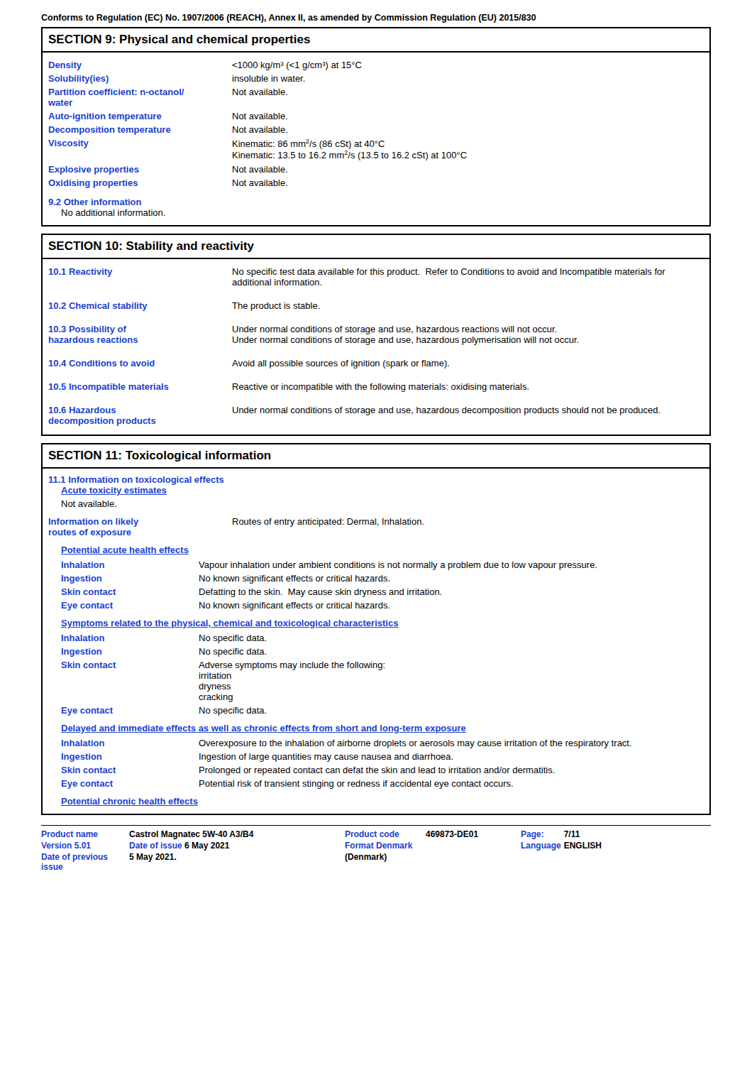Conforms to Regulation (EC) No. 1907/2006 (REACH), Annex II, as amended by Commission Regulation (EU) 2015/830
SECTION 9: Physical and chemical properties
| Density | <1000 kg/m³ (<1 g/cm³) at 15°C |
| Solubility(ies) | insoluble in water. |
| Partition coefficient: n-octanol/ water | Not available. |
| Auto-ignition temperature | Not available. |
| Decomposition temperature | Not available. |
| Viscosity | Kinematic: 86 mm 2 /s (86 cSt) at 40°C Kinematic: 13.5 to 16.2 mm 2 /s (13.5 to 16.2 cSt) at 100°C |
| Explosive properties | Not available. |
| Oxidising properties | Not available. |
9.2 Other information
No additional information.
SECTION 10: Stability and reactivity
| 10.1 Reactivity | No specific test data available for this product. Refer to Conditions to avoid and Incompatible materials for additional information. |
| 10.2 Chemical stability | The product is stable. |
| 10.3 Possibility of hazardous reactions | Under normal conditions of storage and use, hazardous reactions will not occur. Under normal conditions of storage and use, hazardous polymerisation will not occur. |
| 10.4 Conditions to avoid | Avoid all possible sources of ignition (spark or flame). |
| 10.5 Incompatible materials | Reactive or incompatible with the following materials: oxidising materials. |
| 10.6 Hazardous decomposition products | Under normal conditions of storage and use, hazardous decomposition products should not be produced. |
SECTION 11: Toxicological information
11.1 Information on toxicological effects
Acute toxicity estimates
Not available.
| Information on likely routes of exposure | Routes of entry anticipated: Dermal, Inhalation. |
Potential acute health effects
| Inhalation | Vapour inhalation under ambient conditions is not normally a problem due to low vapour pressure. |
| Ingestion | No known significant effects or critical hazards. |
| Skin contact | Defatting to the skin. May cause skin dryness and irritation. |
| Eye contact | No known significant effects or critical hazards. |
Symptoms related to the physical, chemical and toxicological characteristics
| Inhalation | No specific data. |
| Ingestion | No specific data. |
| Skin contact | Adverse symptoms may include the following: irritation dryness cracking |
| Eye contact | No specific data. |
Delayed and immediate effects as well as chronic effects from short and long-term exposure
| Inhalation | Overexposure to the inhalation of airborne droplets or aerosols may cause irritation of the respiratory tract. |
| Ingestion | Ingestion of large quantities may cause nausea and diarrhoea. |
| Skin contact | Prolonged or repeated contact can defat the skin and lead to irritation and/or dermatitis. |
| Eye contact | Potential risk of transient stinging or redness if accidental eye contact occurs. |
Potential chronic health effects
| Product name | Castrol Magnatec 5W-40 A3/B4 | Product code | 469873-DE01 | Page: | 7/11 |
| Version 5.01 | Date of issue 6 May 2021 | Format Denmark | | Language | ENGLISH |
| Date of previous issue | 5 May 2021. | (Denmark) | | | |